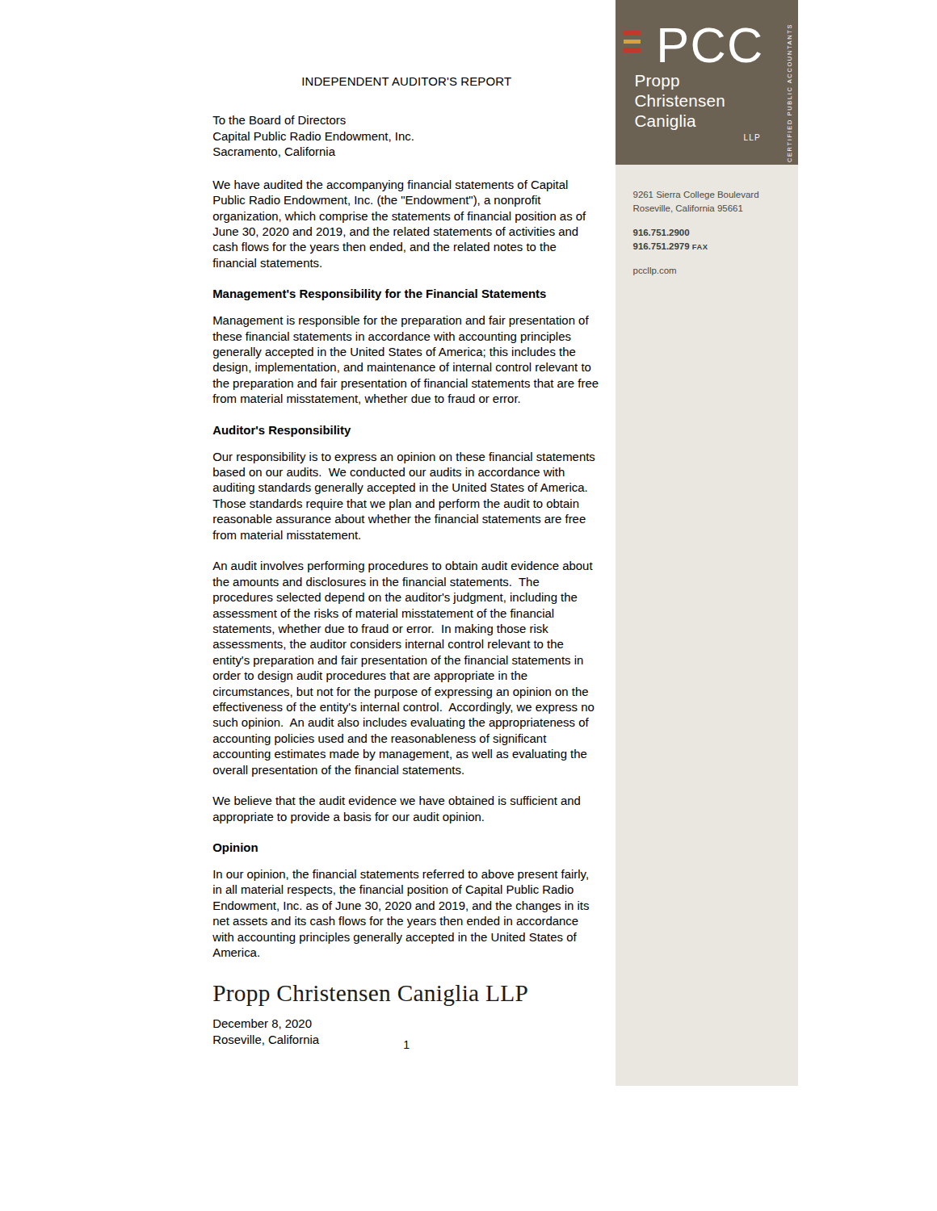CERTIFIED PUBLIC ACCOUNTANTS
PCC
Propp
Christensen
Caniglia
LLP
9261 Sierra College Boulevard
Roseville, California 95661
916.751.2900
916.751.2979 FAX
pccllp.com
INDEPENDENT AUDITOR'S REPORT
To the Board of Directors
Capital Public Radio Endowment, Inc.
Sacramento, California
We have audited the accompanying financial statements of Capital Public Radio Endowment, Inc. (the "Endowment"), a nonprofit organization, which comprise the statements of financial position as of June 30, 2020 and 2019, and the related statements of activities and cash flows for the years then ended, and the related notes to the financial statements.
Management's Responsibility for the Financial Statements
Management is responsible for the preparation and fair presentation of these financial statements in accordance with accounting principles generally accepted in the United States of America; this includes the design, implementation, and maintenance of internal control relevant to the preparation and fair presentation of financial statements that are free from material misstatement, whether due to fraud or error.
Auditor's Responsibility
Our responsibility is to express an opinion on these financial statements based on our audits. We conducted our audits in accordance with auditing standards generally accepted in the United States of America. Those standards require that we plan and perform the audit to obtain reasonable assurance about whether the financial statements are free from material misstatement.
An audit involves performing procedures to obtain audit evidence about the amounts and disclosures in the financial statements. The procedures selected depend on the auditor's judgment, including the assessment of the risks of material misstatement of the financial statements, whether due to fraud or error. In making those risk assessments, the auditor considers internal control relevant to the entity's preparation and fair presentation of the financial statements in order to design audit procedures that are appropriate in the circumstances, but not for the purpose of expressing an opinion on the effectiveness of the entity's internal control. Accordingly, we express no such opinion. An audit also includes evaluating the appropriateness of accounting policies used and the reasonableness of significant accounting estimates made by management, as well as evaluating the overall presentation of the financial statements.
We believe that the audit evidence we have obtained is sufficient and appropriate to provide a basis for our audit opinion.
Opinion
In our opinion, the financial statements referred to above present fairly, in all material respects, the financial position of Capital Public Radio Endowment, Inc. as of June 30, 2020 and 2019, and the changes in its net assets and its cash flows for the years then ended in accordance with accounting principles generally accepted in the United States of America.
Propp Christensen Caniglia LLP
December 8, 2020
Roseville, California
1